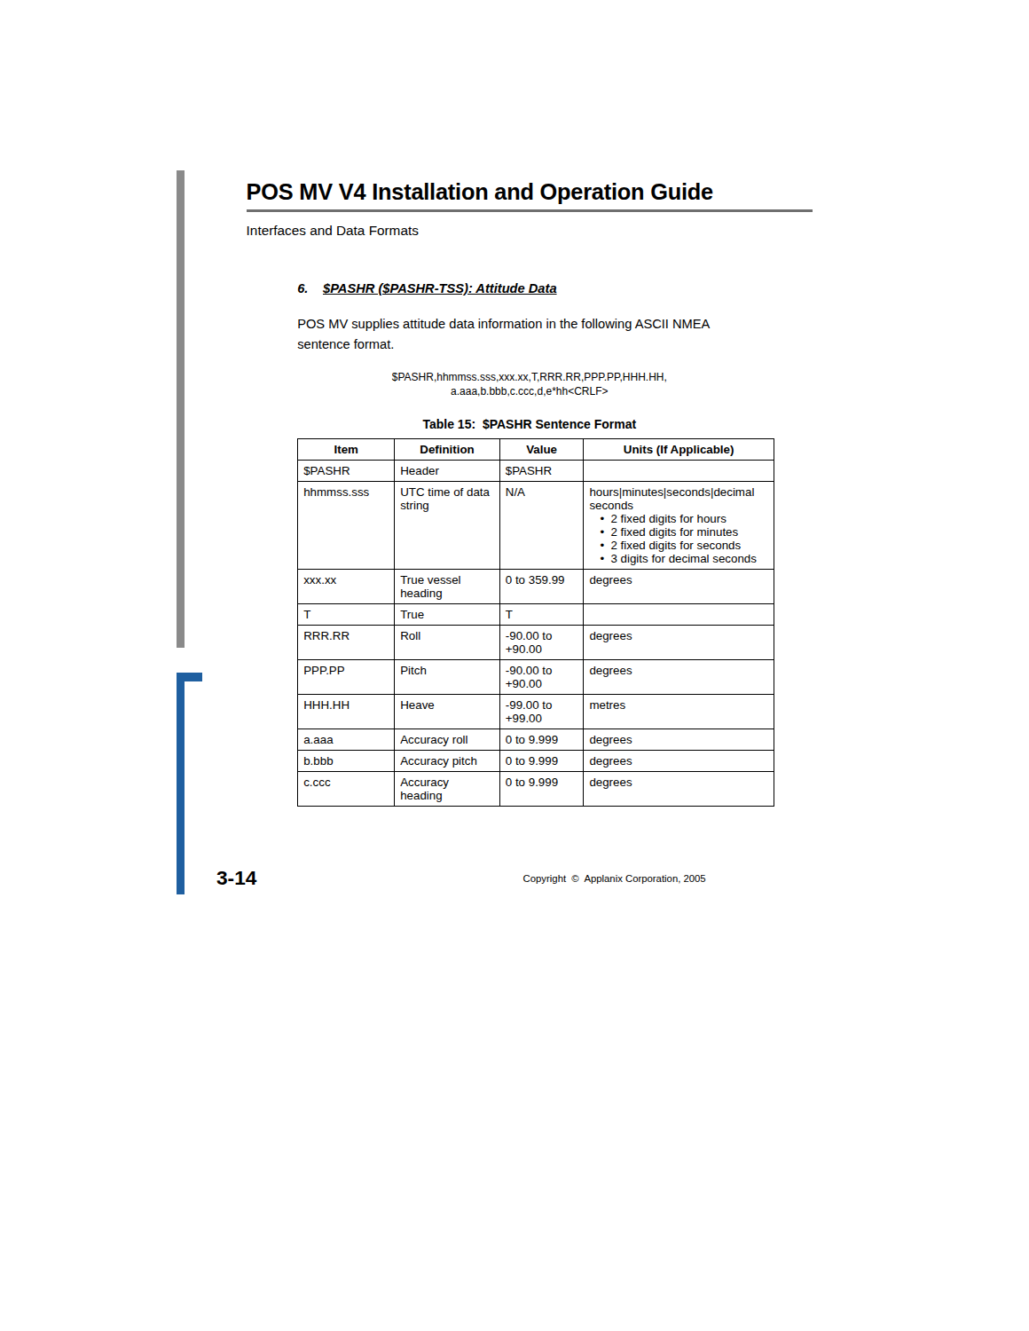POS MV V4 Installation and Operation Guide
Interfaces and Data Formats
6.$PASHR ($PASHR-TSS): Attitude Data
POS MV supplies attitude data information in the following ASCII NMEA sentence format.
$PASHR,hhmmss.sss,xxx.xx,T,RRR.RR,PPP.PP,HHH.HH,
a.aaa,b.bbb,c.ccc,d,e*hh<CRLF>
Table 15: $PASHR Sentence Format
| Item | Definition | Value | Units (If Applicable) |
| --- | --- | --- | --- |
| $PASHR | Header | $PASHR | |
| hhmmss.sss | UTC time of data string | N/A | hours/minutes/seconds/decimal seconds 2 fixed digits for hours 2 fixed digits for minutes 2 fixed digits for seconds 3 digits for decimal seconds |
| xxx.xx | True vessel heading | 0 to 359.99 | degrees |
| T | True | T | |
| RRR.RR | Roll | -90.00 to +90.00 | degrees |
| PPP.PP | Pitch | -90.00 to +90.00 | degrees |
| HHH.HH | Heave | -99.00 to +99.00 | metres |
| a.aaa | Accuracy roll | 0 to 9.999 | degrees |
| b.bbb | Accuracy pitch | 0 to 9.999 | degrees |
| c.ccc | Accuracy heading | 0 to 9.999 | degrees |
3-14
Copyright © Applanix Corporation, 2005